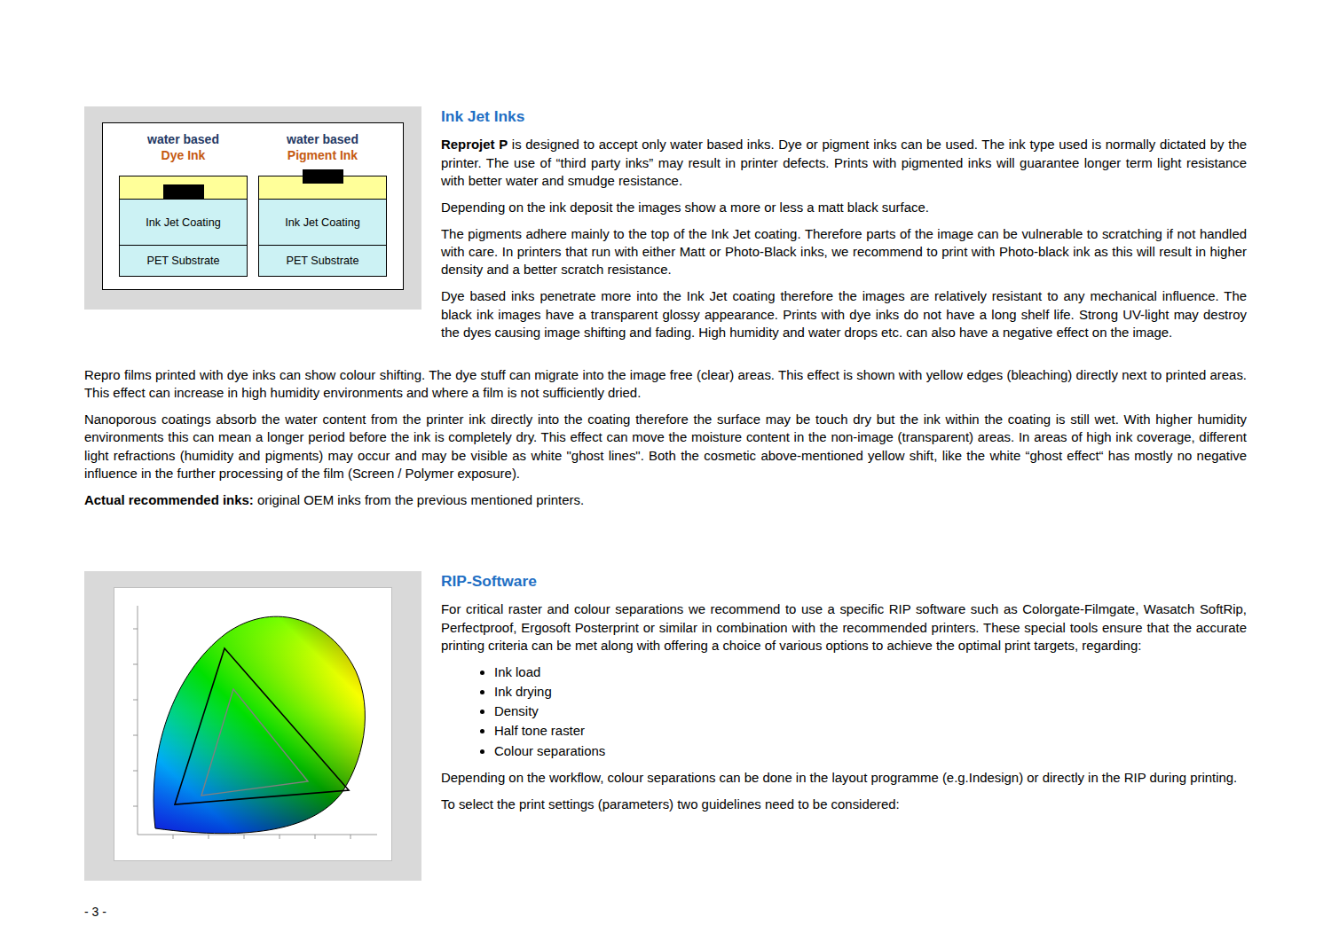| water based Dye Ink | water based Pigment Ink |
| Ink Jet Coating PET Substrate | Ink Jet Coating PET Substrate |
Ink Jet Inks
Reprojet P is designed to accept only water based inks. Dye or pigment inks can be used. The ink type used is normally dictated by the printer. The use of “third party inks” may result in printer defects. Prints with pigmented inks will guarantee longer term light resistance with better water and smudge resistance.
Depending on the ink deposit the images show a more or less a matt black surface.
The pigments adhere mainly to the top of the Ink Jet coating. Therefore parts of the image can be vulnerable to scratching if not handled with care. In printers that run with either Matt or Photo-Black inks, we recommend to print with Photo-black ink as this will result in higher density and a better scratch resistance.
Dye based inks penetrate more into the Ink Jet coating therefore the images are relatively resistant to any mechanical influence. The black ink images have a transparent glossy appearance. Prints with dye inks do not have a long shelf life. Strong UV-light may destroy the dyes causing image shifting and fading. High humidity and water drops etc. can also have a negative effect on the image.
Repro films printed with dye inks can show colour shifting. The dye stuff can migrate into the image free (clear) areas. This effect is shown with yellow edges (bleaching) directly next to printed areas. This effect can increase in high humidity environments and where a film is not sufficiently dried.
Nanoporous coatings absorb the water content from the printer ink directly into the coating therefore the surface may be touch dry but the ink within the coating is still wet. With higher humidity environments this can mean a longer period before the ink is completely dry. This effect can move the moisture content in the non-image (transparent) areas. In areas of high ink coverage, different light refractions (humidity and pigments) may occur and may be visible as white "ghost lines". Both the cosmetic above-mentioned yellow shift, like the white “ghost effect“ has mostly no negative influence in the further processing of the film (Screen / Polymer exposure).
Actual recommended inks: original OEM inks from the previous mentioned printers.
RIP-Software
For critical raster and colour separations we recommend to use a specific RIP software such as Colorgate-Filmgate, Wasatch SoftRip, Perfectproof, Ergosoft Posterprint or similar in combination with the recommended printers. These special tools ensure that the accurate printing criteria can be met along with offering a choice of various options to achieve the optimal print targets, regarding:
Ink load
Ink drying
Density
Half tone raster
Colour separations
Depending on the workflow, colour separations can be done in the layout programme (e.g.Indesign) or directly in the RIP during printing.
To select the print settings (parameters) two guidelines need to be considered:
- 3 -